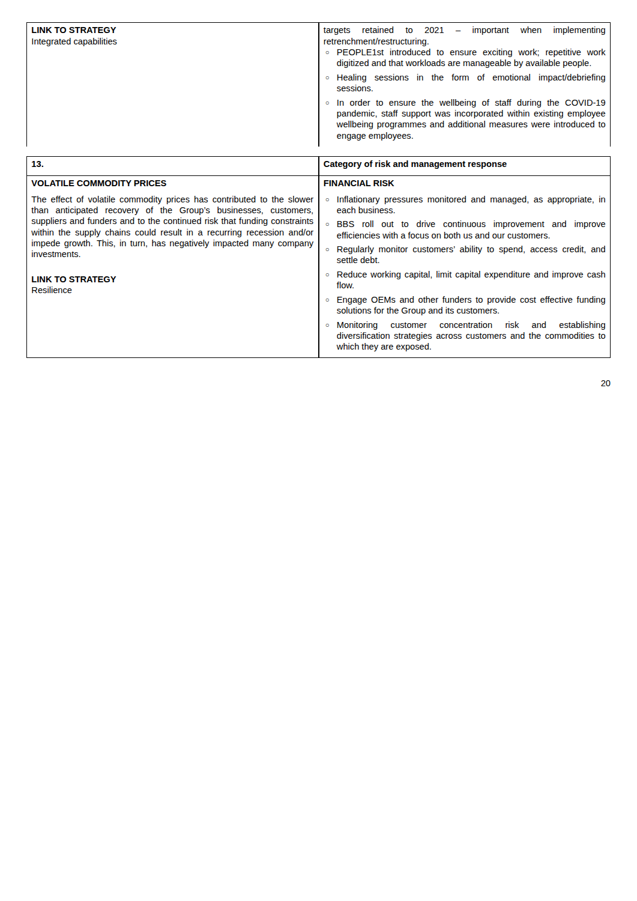| LINK TO STRATEGY Integrated capabilities | targets retained to 2021 – important when implementing retrenchment/restructuring. PEOPLE1st introduced to ensure exciting work; repetitive work digitized and that workloads are manageable by available people. Healing sessions in the form of emotional impact/debriefing sessions. In order to ensure the wellbeing of staff during the COVID-19 pandemic, staff support was incorporated within existing employee wellbeing programmes and additional measures were introduced to engage employees. |
| 13. | Category of risk and management response |
| VOLATILE COMMODITY PRICES The effect of volatile commodity prices has contributed to the slower than anticipated recovery of the Group’s businesses, customers, suppliers and funders and to the continued risk that funding constraints within the supply chains could result in a recurring recession and/or impede growth. This, in turn, has negatively impacted many company investments. LINK TO STRATEGY Resilience | FINANCIAL RISK Inflationary pressures monitored and managed, as appropriate, in each business. BBS roll out to drive continuous improvement and improve efficiencies with a focus on both us and our customers. Regularly monitor customers’ ability to spend, access credit, and settle debt. Reduce working capital, limit capital expenditure and improve cash flow. Engage OEMs and other funders to provide cost effective funding solutions for the Group and its customers. Monitoring customer concentration risk and establishing diversification strategies across customers and the commodities to which they are exposed. |
20